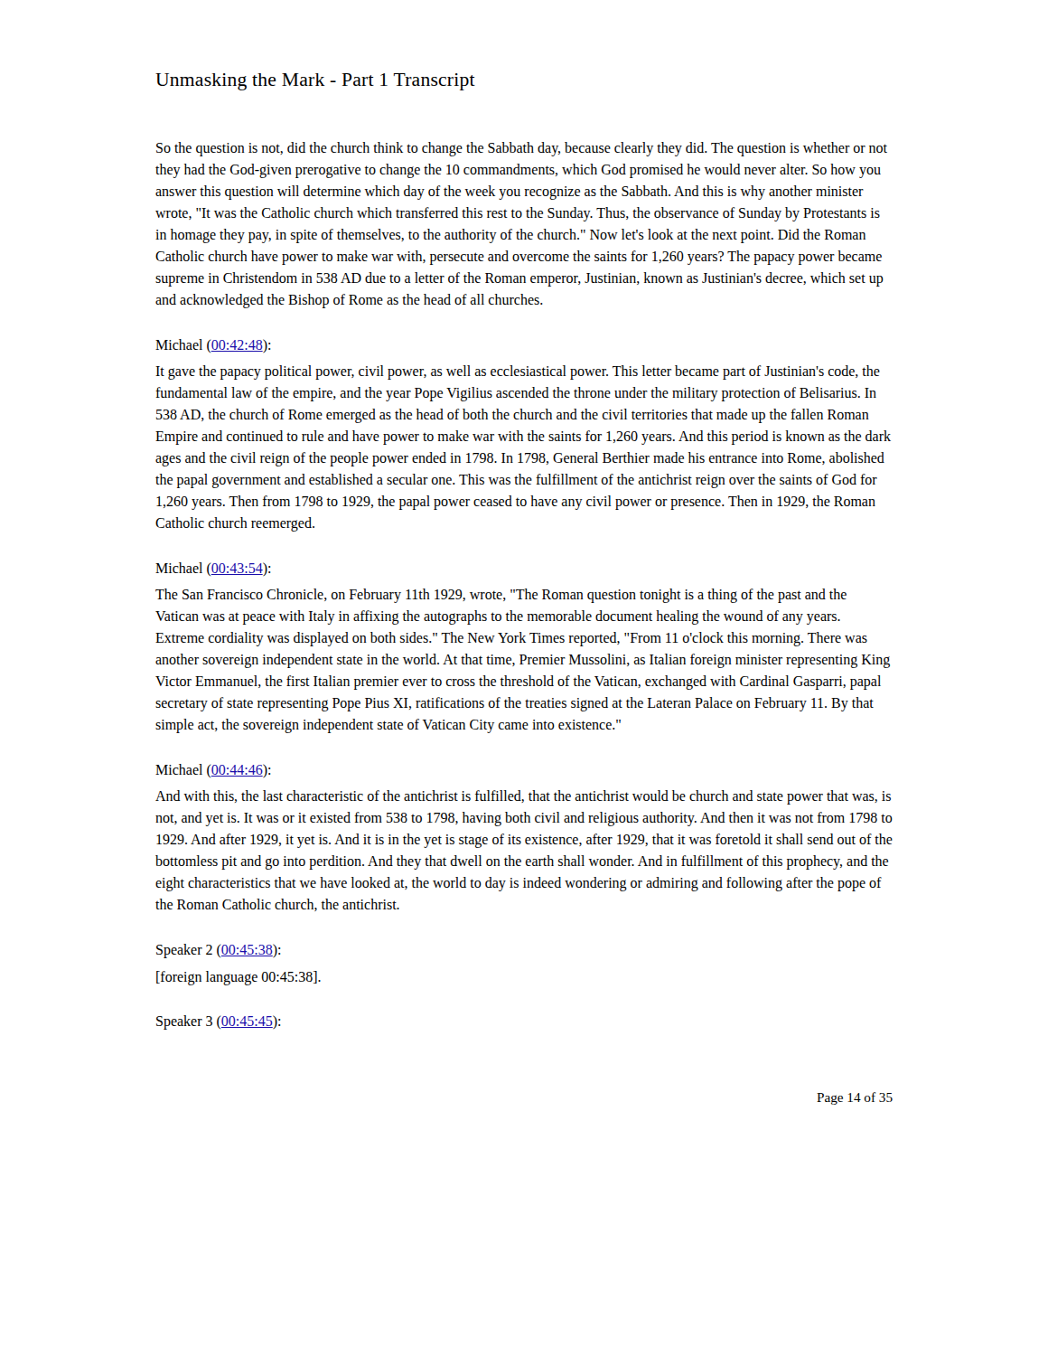Unmasking the Mark - Part 1 Transcript
So the question is not, did the church think to change the Sabbath day, because clearly they did. The question is whether or not they had the God-given prerogative to change the 10 commandments, which God promised he would never alter. So how you answer this question will determine which day of the week you recognize as the Sabbath. And this is why another minister wrote, "It was the Catholic church which transferred this rest to the Sunday. Thus, the observance of Sunday by Protestants is in homage they pay, in spite of themselves, to the authority of the church." Now let's look at the next point. Did the Roman Catholic church have power to make war with, persecute and overcome the saints for 1,260 years? The papacy power became supreme in Christendom in 538 AD due to a letter of the Roman emperor, Justinian, known as Justinian's decree, which set up and acknowledged the Bishop of Rome as the head of all churches.
Michael (00:42:48):
It gave the papacy political power, civil power, as well as ecclesiastical power. This letter became part of Justinian's code, the fundamental law of the empire, and the year Pope Vigilius ascended the throne under the military protection of Belisarius. In 538 AD, the church of Rome emerged as the head of both the church and the civil territories that made up the fallen Roman Empire and continued to rule and have power to make war with the saints for 1,260 years. And this period is known as the dark ages and the civil reign of the people power ended in 1798. In 1798, General Berthier made his entrance into Rome, abolished the papal government and established a secular one. This was the fulfillment of the antichrist reign over the saints of God for 1,260 years. Then from 1798 to 1929, the papal power ceased to have any civil power or presence. Then in 1929, the Roman Catholic church reemerged.
Michael (00:43:54):
The San Francisco Chronicle, on February 11th 1929, wrote, "The Roman question tonight is a thing of the past and the Vatican was at peace with Italy in affixing the autographs to the memorable document healing the wound of any years. Extreme cordiality was displayed on both sides." The New York Times reported, "From 11 o'clock this morning. There was another sovereign independent state in the world. At that time, Premier Mussolini, as Italian foreign minister representing King Victor Emmanuel, the first Italian premier ever to cross the threshold of the Vatican, exchanged with Cardinal Gasparri, papal secretary of state representing Pope Pius XI, ratifications of the treaties signed at the Lateran Palace on February 11. By that simple act, the sovereign independent state of Vatican City came into existence."
Michael (00:44:46):
And with this, the last characteristic of the antichrist is fulfilled, that the antichrist would be church and state power that was, is not, and yet is. It was or it existed from 538 to 1798, having both civil and religious authority. And then it was not from 1798 to 1929. And after 1929, it yet is. And it is in the yet is stage of its existence, after 1929, that it was foretold it shall send out of the bottomless pit and go into perdition. And they that dwell on the earth shall wonder. And in fulfillment of this prophecy, and the eight characteristics that we have looked at, the world to day is indeed wondering or admiring and following after the pope of the Roman Catholic church, the antichrist.
Speaker 2 (00:45:38):
[foreign language 00:45:38].
Speaker 3 (00:45:45):
Page 14 of 35